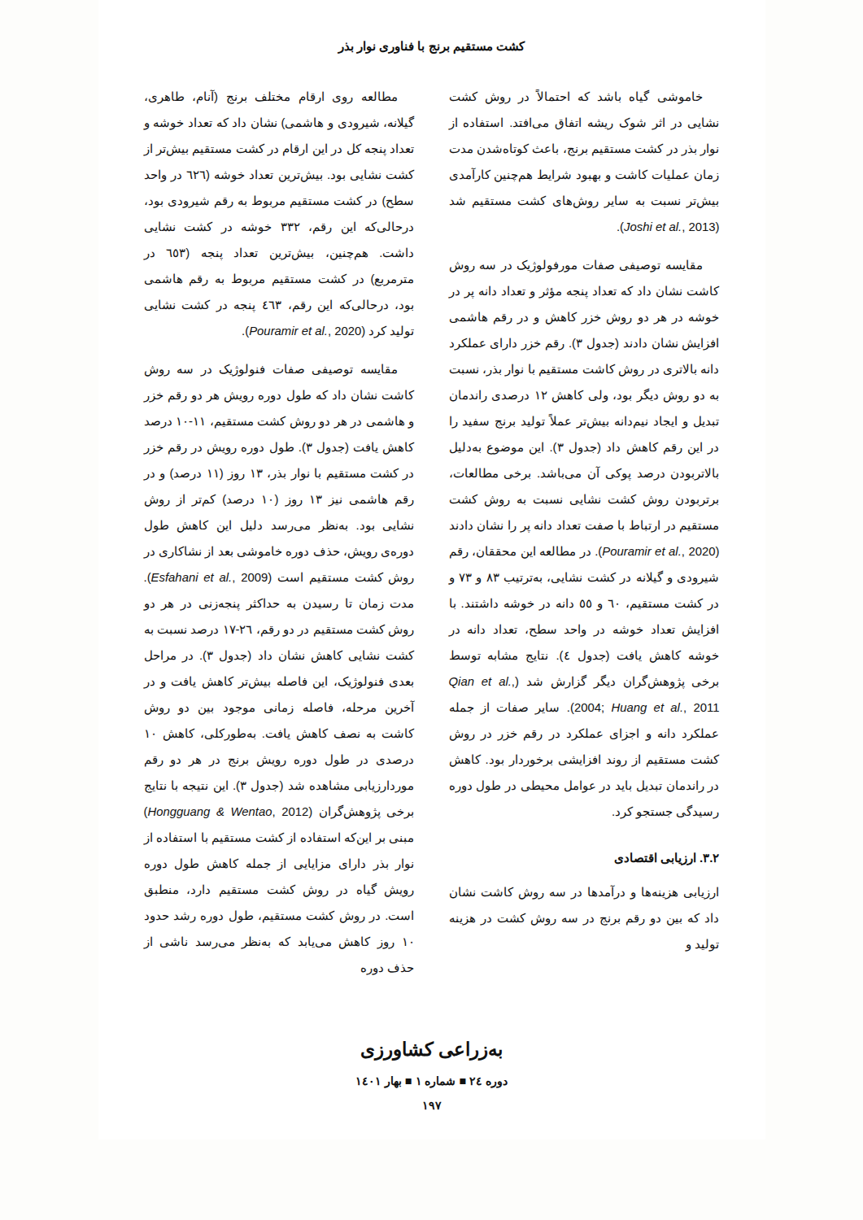کشت مستقیم برنج با فناوری نوار بذر
مطالعه روی ارقام مختلف برنج (آنام، طاهری، گیلانه، شیرودی و هاشمی) نشان داد که تعداد خوشه و تعداد پنجه کل در این ارقام در کشت مستقیم بیش‌تر از کشت نشایی بود. بیش‌ترین تعداد خوشه (٦٢٦ در واحد سطح) در کشت مستقیم مربوط به رقم شیرودی بود، درحالی‌که این رقم، ٣٣٢ خوشه در کشت نشایی داشت. هم‌چنین، بیش‌ترین تعداد پنجه (٦٥٣ در مترمربع) در کشت مستقیم مربوط به رقم هاشمی بود، درحالی‌که این رقم، ٤٦٣ پنجه در کشت نشایی تولید کرد (Pouramir et al., 2020).
مقایسه توصیفی صفات فنولوژیک در سه روش کاشت نشان داد که طول دوره رویش هر دو رقم خزر و هاشمی در هر دو روش کشت مستقیم، ١١-١٠ درصد کاهش یافت (جدول ٣). طول دوره رویش در رقم خزر در کشت مستقیم با نوار بذر، ١٣ روز (١١ درصد) و در رقم هاشمی نیز ١٣ روز (١٠ درصد) کم‌تر از روش نشایی بود. به‌نظر می‌رسد دلیل این کاهش طول دوره‌ی رویش، حذف دوره خاموشی بعد از نشاکاری در روش کشت مستقیم است (Esfahani et al., 2009). مدت زمان تا رسیدن به حداکثر پنجه‌زنی در هر دو روش کشت مستقیم در دو رقم، ٢٦-١٧ درصد نسبت به کشت نشایی کاهش نشان داد (جدول ٣). در مراحل بعدی فنولوژیک، این فاصله بیش‌تر کاهش یافت و در آخرین مرحله، فاصله زمانی موجود بین دو روش کاشت به نصف کاهش یافت. به‌طورکلی، کاهش ١٠ درصدی در طول دوره رویش برنج در هر دو رقم موردارزیابی مشاهده شد (جدول ٣). این نتیجه با نتایج برخی پژوهش‌گران (Hongguang & Wentao, 2012) مبنی بر این‌که استفاده از کشت مستقیم با استفاده از نوار بذر دارای مزایایی از جمله کاهش طول دوره رویش گیاه در روش کشت مستقیم دارد، منطبق است. در روش کشت مستقیم، طول دوره رشد حدود ١٠ روز کاهش می‌یابد که به‌نظر می‌رسد ناشی از حذف دوره
خاموشی گیاه باشد که احتمالاً در روش کشت نشایی در اثر شوک ریشه اتفاق می‌افتد. استفاده از نوار بذر در کشت مستقیم برنج، باعث کوتاه‌شدن مدت زمان عملیات کاشت و بهبود شرایط هم‌چنین کارآمدی بیش‌تر نسبت به سایر روش‌های کشت مستقیم شد (Joshi et al., 2013).
مقایسه توصیفی صفات مورفولوژیک در سه روش کاشت نشان داد که تعداد پنجه مؤثر و تعداد دانه پر در خوشه در هر دو روش خزر کاهش و در رقم هاشمی افزایش نشان دادند (جدول ٣). رقم خزر دارای عملکرد دانه بالاتری در روش کاشت مستقیم با نوار بذر، نسبت به دو روش دیگر بود، ولی کاهش ١٢ درصدی راندمان تبدیل و ایجاد نیم‌دانه بیش‌تر عملاً تولید برنج سفید را در این رقم کاهش داد (جدول ٣). این موضوع به‌دلیل بالاتربودن درصد پوکی آن می‌باشد. برخی مطالعات، برتربودن روش کشت نشایی نسبت به روش کشت مستقیم در ارتباط با صفت تعداد دانه پر را نشان دادند (Pouramir et al., 2020). در مطالعه این محققان، رقم شیرودی و گیلانه در کشت نشایی، به‌ترتیب ٨٣ و ٧٣ و در کشت مستقیم، ٦٠ و ٥٥ دانه در خوشه داشتند. با افزایش تعداد خوشه در واحد سطح، تعداد دانه در خوشه کاهش یافت (جدول ٤). نتایج مشابه توسط برخی پژوهش‌گران دیگر گزارش شد (Qian et al., 2004; Huang et al., 2011). سایر صفات از جمله عملکرد دانه و اجزای عملکرد در رقم خزر در روش کشت مستقیم از روند افزایشی برخوردار بود. کاهش در راندمان تبدیل باید در عوامل محیطی در طول دوره رسیدگی جستجو کرد.
٣.٢. ارزیابی اقتصادی
ارزیابی هزینه‌ها و درآمدها در سه روش کاشت نشان داد که بین دو رقم برنج در سه روش کشت در هزینه تولید و
به‌زراعی کشاورزی
دوره ٢٤ ■ شماره ١ ■ بهار ١٤٠١
١٩٧